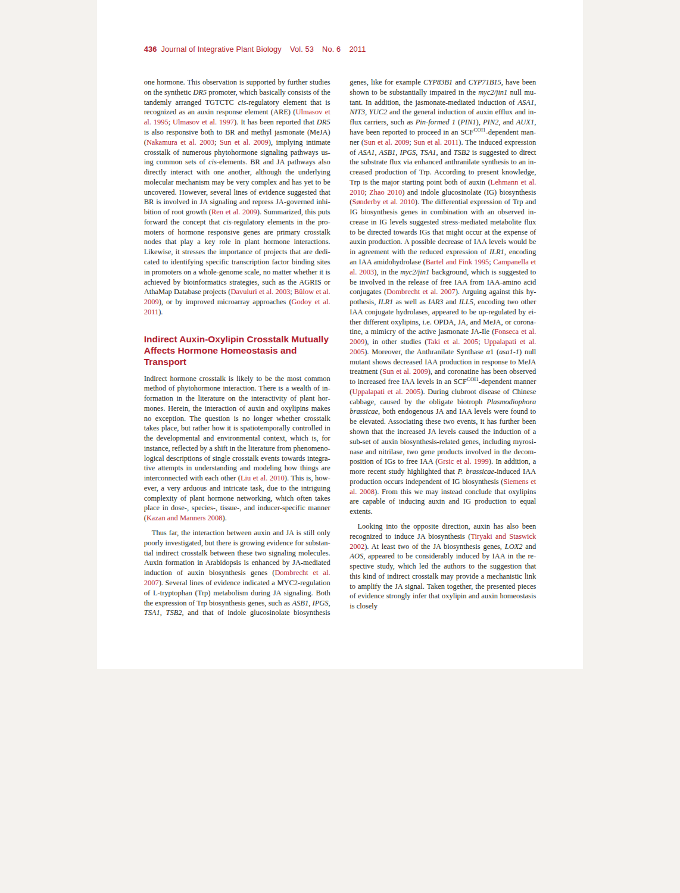436 Journal of Integrative Plant Biology Vol. 53 No. 62011
one hormone. This observation is supported by further studies on the synthetic DR5 promoter, which basically consists of the tandemly arranged TGTCTC cis-regulatory element that is recognized as an auxin response element (ARE) (Ulmasov et al. 1995; Ulmasov et al. 1997). It has been reported that DR5 is also responsive both to BR and methyl jasmonate (MeJA) (Nakamura et al. 2003; Sun et al. 2009), implying intimate crosstalk of numerous phytohormone signaling pathways using common sets of cis-elements. BR and JA pathways also directly interact with one another, although the underlying molecular mechanism may be very complex and has yet to be uncovered. However, several lines of evidence suggested that BR is involved in JA signaling and repress JA-governed inhibition of root growth (Ren et al. 2009). Summarized, this puts forward the concept that cis-regulatory elements in the promoters of hormone responsive genes are primary crosstalk nodes that play a key role in plant hormone interactions. Likewise, it stresses the importance of projects that are dedicated to identifying specific transcription factor binding sites in promoters on a whole-genome scale, no matter whether it is achieved by bioinformatics strategies, such as the AGRIS or AthaMap Database projects (Davuluri et al. 2003; Bülow et al. 2009), or by improved microarray approaches (Godoy et al. 2011).
Indirect Auxin-Oxylipin Crosstalk Mutually Affects Hormone Homeostasis and Transport
Indirect hormone crosstalk is likely to be the most common method of phytohormone interaction. There is a wealth of information in the literature on the interactivity of plant hormones. Herein, the interaction of auxin and oxylipins makes no exception. The question is no longer whether crosstalk takes place, but rather how it is spatiotemporally controlled in the developmental and environmental context, which is, for instance, reflected by a shift in the literature from phenomenological descriptions of single crosstalk events towards integrative attempts in understanding and modeling how things are interconnected with each other (Liu et al. 2010). This is, however, a very arduous and intricate task, due to the intriguing complexity of plant hormone networking, which often takes place in dose-, species-, tissue-, and inducer-specific manner (Kazan and Manners 2008).
Thus far, the interaction between auxin and JA is still only poorly investigated, but there is growing evidence for substantial indirect crosstalk between these two signaling molecules. Auxin formation in Arabidopsis is enhanced by JA-mediated induction of auxin biosynthesis genes (Dombrecht et al. 2007). Several lines of evidence indicated a MYC2-regulation of L-tryptophan (Trp) metabolism during JA signaling. Both the expression of Trp biosynthesis genes, such as ASB1, IPGS, TSA1, TSB2, and that of indole glucosinolate biosynthesis genes, like for example CYP83B1 and CYP71B15, have been shown to be substantially impaired in the myc2/jin1 null mutant. In addition, the jasmonate-mediated induction of ASA1, NIT3, YUC2 and the general induction of auxin efflux and influx carriers, such as Pin-formed 1 (PIN1), PIN2, and AUX1, have been reported to proceed in an SCFCOI1-dependent manner (Sun et al. 2009; Sun et al. 2011). The induced expression of ASA1, ASB1, IPGS, TSA1, and TSB2 is suggested to direct the substrate flux via enhanced anthranilate synthesis to an increased production of Trp. According to present knowledge, Trp is the major starting point both of auxin (Lehmann et al. 2010; Zhao 2010) and indole glucosinolate (IG) biosynthesis (Sønderby et al. 2010). The differential expression of Trp and IG biosynthesis genes in combination with an observed increase in IG levels suggested stress-mediated metabolite flux to be directed towards IGs that might occur at the expense of auxin production. A possible decrease of IAA levels would be in agreement with the reduced expression of ILR1, encoding an IAA amidohydrolase (Bartel and Fink 1995; Campanella et al. 2003), in the myc2/jin1 background, which is suggested to be involved in the release of free IAA from IAA-amino acid conjugates (Dombrecht et al. 2007). Arguing against this hypothesis, ILR1 as well as IAR3 and ILL5, encoding two other IAA conjugate hydrolases, appeared to be up-regulated by either different oxylipins, i.e. OPDA, JA, and MeJA, or coronatine, a mimicry of the active jasmonate JA-Ile (Fonseca et al. 2009), in other studies (Taki et al. 2005; Uppalapati et al. 2005). Moreover, the Anthranilate Synthase α1 (asa1-1) null mutant shows decreased IAA production in response to MeJA treatment (Sun et al. 2009), and coronatine has been observed to increased free IAA levels in an SCFCOI1-dependent manner (Uppalapati et al. 2005). During clubroot disease of Chinese cabbage, caused by the obligate biotroph Plasmodiophora brassicae, both endogenous JA and IAA levels were found to be elevated. Associating these two events, it has further been shown that the increased JA levels caused the induction of a sub-set of auxin biosynthesis-related genes, including myrosinase and nitrilase, two gene products involved in the decomposition of IGs to free IAA (Grsic et al. 1999). In addition, a more recent study highlighted that P. brassicae-induced IAA production occurs independent of IG biosynthesis (Siemens et al. 2008). From this we may instead conclude that oxylipins are capable of inducing auxin and IG production to equal extents.
Looking into the opposite direction, auxin has also been recognized to induce JA biosynthesis (Tiryaki and Staswick 2002). At least two of the JA biosynthesis genes, LOX2 and AOS, appeared to be considerably induced by IAA in the respective study, which led the authors to the suggestion that this kind of indirect crosstalk may provide a mechanistic link to amplify the JA signal. Taken together, the presented pieces of evidence strongly infer that oxylipin and auxin homeostasis is closely